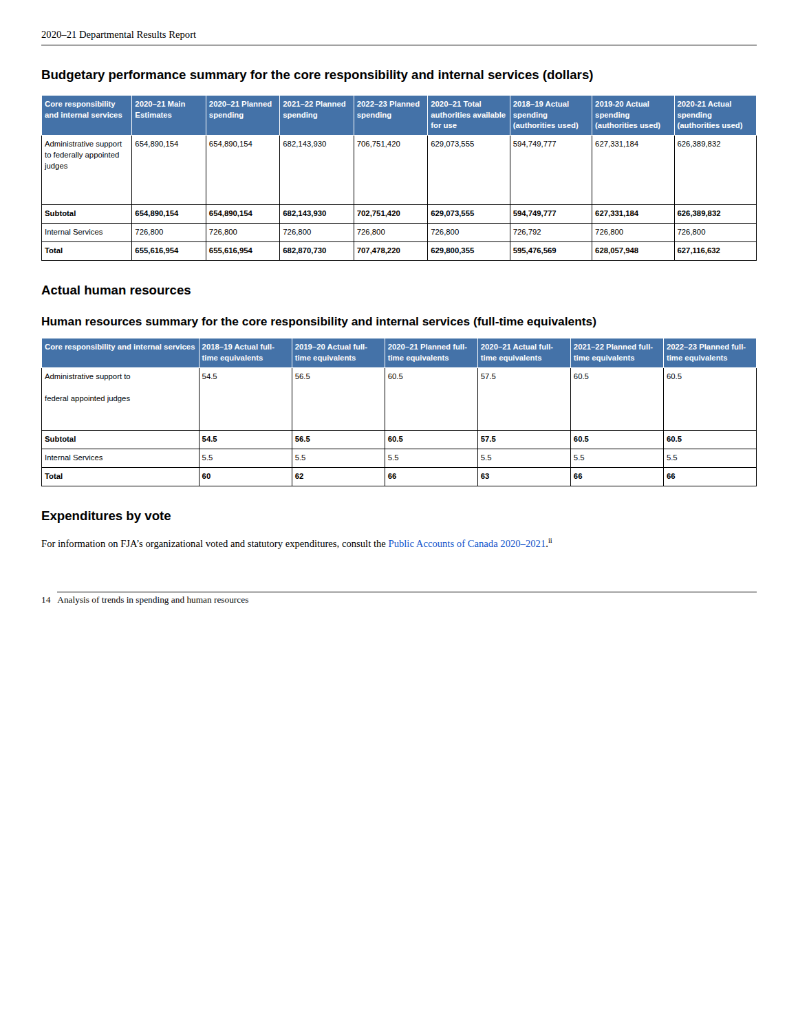2020–21 Departmental Results Report
Budgetary performance summary for the core responsibility and internal services (dollars)
| Core responsibility and internal services | 2020–21 Main Estimates | 2020–21 Planned spending | 2021–22 Planned spending | 2022–23 Planned spending | 2020–21 Total authorities available for use | 2018–19 Actual spending (authorities used) | 2019-20 Actual spending (authorities used) | 2020-21 Actual spending (authorities used) |
| --- | --- | --- | --- | --- | --- | --- | --- | --- |
| Administrative support to federally appointed judges | 654,890,154 | 654,890,154 | 682,143,930 | 706,751,420 | 629,073,555 | 594,749,777 | 627,331,184 | 626,389,832 |
| Subtotal | 654,890,154 | 654,890,154 | 682,143,930 | 702,751,420 | 629,073,555 | 594,749,777 | 627,331,184 | 626,389,832 |
| Internal Services | 726,800 | 726,800 | 726,800 | 726,800 | 726,800 | 726,792 | 726,800 | 726,800 |
| Total | 655,616,954 | 655,616,954 | 682,870,730 | 707,478,220 | 629,800,355 | 595,476,569 | 628,057,948 | 627,116,632 |
Actual human resources
Human resources summary for the core responsibility and internal services (full-time equivalents)
| Core responsibility and internal services | 2018–19 Actual full-time equivalents | 2019–20 Actual full-time equivalents | 2020–21 Planned full-time equivalents | 2020–21 Actual full-time equivalents | 2021–22 Planned full-time equivalents | 2022–23 Planned full-time equivalents |
| --- | --- | --- | --- | --- | --- | --- |
| Administrative support to federal appointed judges | 54.5 | 56.5 | 60.5 | 57.5 | 60.5 | 60.5 |
| Subtotal | 54.5 | 56.5 | 60.5 | 57.5 | 60.5 | 60.5 |
| Internal Services | 5.5 | 5.5 | 5.5 | 5.5 | 5.5 | 5.5 |
| Total | 60 | 62 | 66 | 63 | 66 | 66 |
Expenditures by vote
For information on FJA’s organizational voted and statutory expenditures, consult the Public Accounts of Canada 2020–2021.ii
14 Analysis of trends in spending and human resources